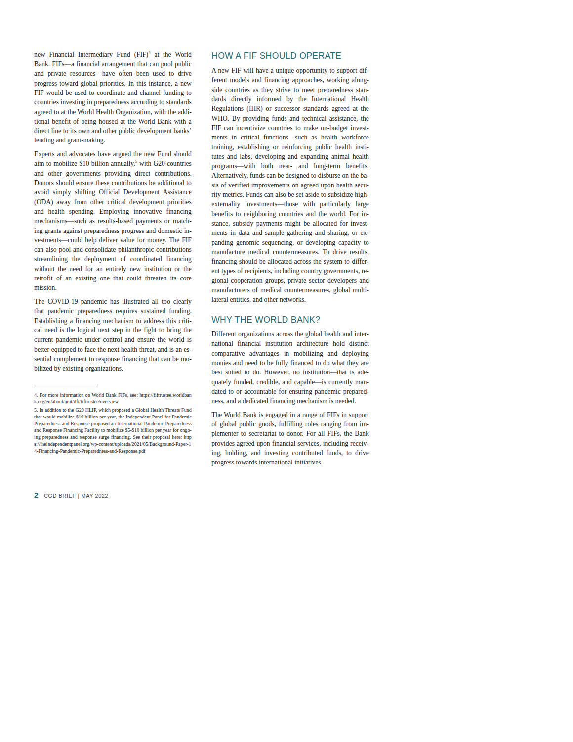new Financial Intermediary Fund (FIF)4 at the World Bank. FIFs—a financial arrangement that can pool public and private resources—have often been used to drive progress toward global priorities. In this instance, a new FIF would be used to coordinate and channel funding to countries investing in preparedness according to standards agreed to at the World Health Organization, with the additional benefit of being housed at the World Bank with a direct line to its own and other public development banks’ lending and grant-making.
Experts and advocates have argued the new Fund should aim to mobilize $10 billion annually,5 with G20 countries and other governments providing direct contributions. Donors should ensure these contributions be additional to avoid simply shifting Official Development Assistance (ODA) away from other critical development priorities and health spending. Employing innovative financing mechanisms—such as results-based payments or matching grants against preparedness progress and domestic investments—could help deliver value for money. The FIF can also pool and consolidate philanthropic contributions streamlining the deployment of coordinated financing without the need for an entirely new institution or the retrofit of an existing one that could threaten its core mission.
The COVID-19 pandemic has illustrated all too clearly that pandemic preparedness requires sustained funding. Establishing a financing mechanism to address this critical need is the logical next step in the fight to bring the current pandemic under control and ensure the world is better equipped to face the next health threat, and is an essential complement to response financing that can be mobilized by existing organizations.
4. For more information on World Bank FIFs, see: https://fiftrustee.worldbank.org/en/about/unit/dfi/fiftrustee/overview
5. In addition to the G20 HLIP, which proposed a Global Health Threats Fund that would mobilize $10 billion per year, the Independent Panel for Pandemic Preparedness and Response proposed an International Pandemic Preparedness and Response Financing Facility to mobilize $5-$10 billion per year for ongoing preparedness and response surge financing. See their proposal here: https://theindependentpanel.org/wp-content/uploads/2021/05/Background-Paper-14-Financing-Pandemic-Preparedness-and-Response.pdf
How a FIF Should Operate
A new FIF will have a unique opportunity to support different models and financing approaches, working alongside countries as they strive to meet preparedness standards directly informed by the International Health Regulations (IHR) or successor standards agreed at the WHO. By providing funds and technical assistance, the FIF can incentivize countries to make on-budget investments in critical functions—such as health workforce training, establishing or reinforcing public health institutes and labs, developing and expanding animal health programs—with both near- and long-term benefits. Alternatively, funds can be designed to disburse on the basis of verified improvements on agreed upon health security metrics. Funds can also be set aside to subsidize high-externality investments—those with particularly large benefits to neighboring countries and the world. For instance, subsidy payments might be allocated for investments in data and sample gathering and sharing, or expanding genomic sequencing, or developing capacity to manufacture medical countermeasures. To drive results, financing should be allocated across the system to different types of recipients, including country governments, regional cooperation groups, private sector developers and manufacturers of medical countermeasures, global multilateral entities, and other networks.
Why the World Bank?
Different organizations across the global health and international financial institution architecture hold distinct comparative advantages in mobilizing and deploying monies and need to be fully financed to do what they are best suited to do. However, no institution—that is adequately funded, credible, and capable—is currently mandated to or accountable for ensuring pandemic preparedness, and a dedicated financing mechanism is needed.
The World Bank is engaged in a range of FIFs in support of global public goods, fulfilling roles ranging from implementer to secretariat to donor. For all FIFs, the Bank provides agreed upon financial services, including receiving, holding, and investing contributed funds, to drive progress towards international initiatives.
2 CGD BRIEF | MAY 2022